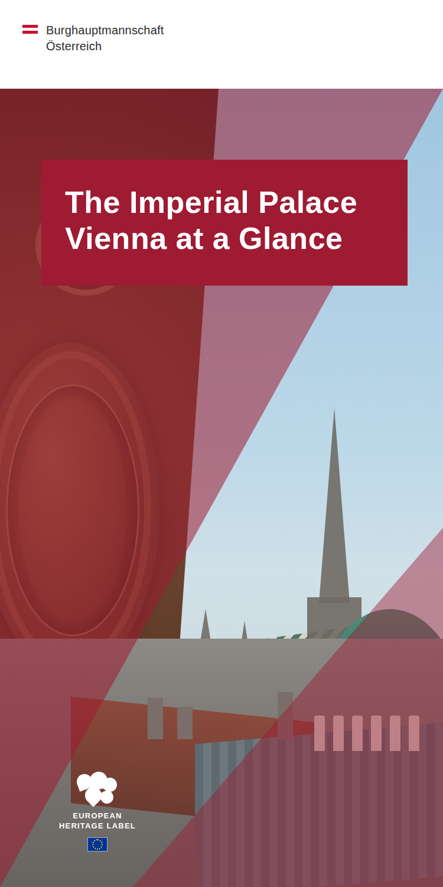Burghauptmannschaft
Österreich
The Imperial Palace
Vienna at a Glance
European
Heritage Label